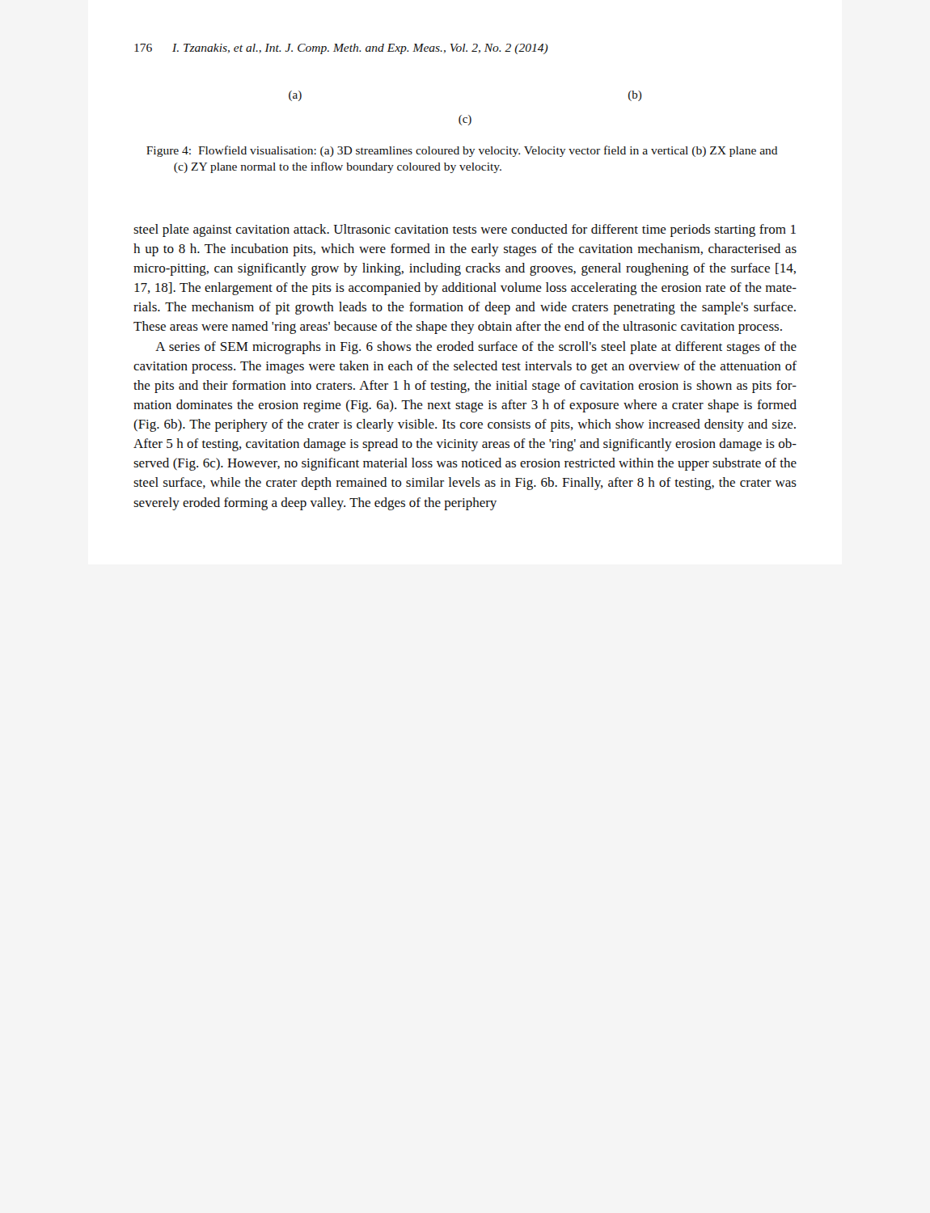176 I. Tzanakis, et al., Int. J. Comp. Meth. and Exp. Meas., Vol. 2, No. 2 (2014)
(a)
(b)
(c)
Figure 4: Flowfield visualisation: (a) 3D streamlines coloured by velocity. Velocity vector field in a vertical (b) ZX plane and (c) ZY plane normal to the inflow boundary coloured by velocity.
steel plate against cavitation attack. Ultrasonic cavitation tests were conducted for different time periods starting from 1 h up to 8 h. The incubation pits, which were formed in the early stages of the cavitation mechanism, characterised as micro-pitting, can significantly grow by linking, including cracks and grooves, general roughening of the surface [14, 17, 18]. The enlargement of the pits is accompanied by additional volume loss accelerating the erosion rate of the materials. The mechanism of pit growth leads to the formation of deep and wide craters penetrating the sample's surface. These areas were named 'ring areas' because of the shape they obtain after the end of the ultrasonic cavitation process.
A series of SEM micrographs in Fig. 6 shows the eroded surface of the scroll's steel plate at different stages of the cavitation process. The images were taken in each of the selected test intervals to get an overview of the attenuation of the pits and their formation into craters. After 1 h of testing, the initial stage of cavitation erosion is shown as pits formation dominates the erosion regime (Fig. 6a). The next stage is after 3 h of exposure where a crater shape is formed (Fig. 6b). The periphery of the crater is clearly visible. Its core consists of pits, which show increased density and size. After 5 h of testing, cavitation damage is spread to the vicinity areas of the 'ring' and significantly erosion damage is observed (Fig. 6c). However, no significant material loss was noticed as erosion restricted within the upper substrate of the steel surface, while the crater depth remained to similar levels as in Fig. 6b. Finally, after 8 h of testing, the crater was severely eroded forming a deep valley. The edges of the periphery